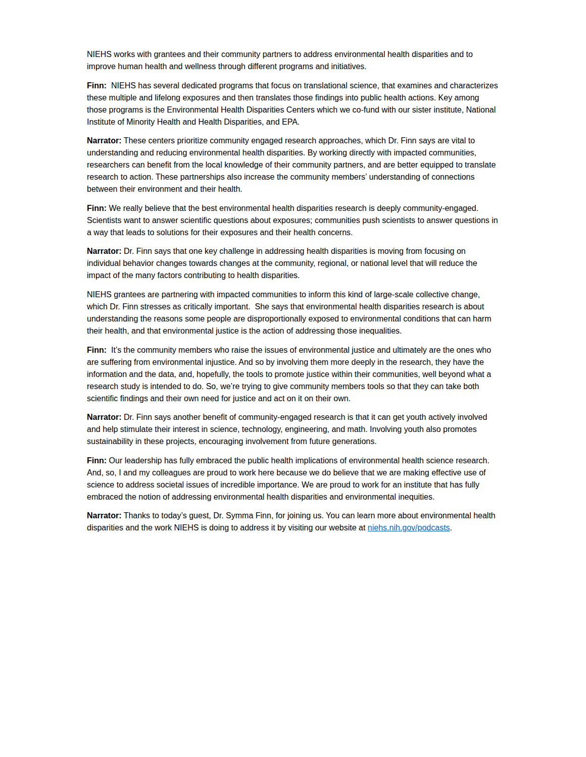NIEHS works with grantees and their community partners to address environmental health disparities and to improve human health and wellness through different programs and initiatives.
Finn: NIEHS has several dedicated programs that focus on translational science, that examines and characterizes these multiple and lifelong exposures and then translates those findings into public health actions. Key among those programs is the Environmental Health Disparities Centers which we co-fund with our sister institute, National Institute of Minority Health and Health Disparities, and EPA.
Narrator: These centers prioritize community engaged research approaches, which Dr. Finn says are vital to understanding and reducing environmental health disparities. By working directly with impacted communities, researchers can benefit from the local knowledge of their community partners, and are better equipped to translate research to action. These partnerships also increase the community members’ understanding of connections between their environment and their health.
Finn: We really believe that the best environmental health disparities research is deeply community-engaged. Scientists want to answer scientific questions about exposures; communities push scientists to answer questions in a way that leads to solutions for their exposures and their health concerns.
Narrator: Dr. Finn says that one key challenge in addressing health disparities is moving from focusing on individual behavior changes towards changes at the community, regional, or national level that will reduce the impact of the many factors contributing to health disparities.
NIEHS grantees are partnering with impacted communities to inform this kind of large-scale collective change, which Dr. Finn stresses as critically important. She says that environmental health disparities research is about understanding the reasons some people are disproportionally exposed to environmental conditions that can harm their health, and that environmental justice is the action of addressing those inequalities.
Finn: It’s the community members who raise the issues of environmental justice and ultimately are the ones who are suffering from environmental injustice. And so by involving them more deeply in the research, they have the information and the data, and, hopefully, the tools to promote justice within their communities, well beyond what a research study is intended to do. So, we’re trying to give community members tools so that they can take both scientific findings and their own need for justice and act on it on their own.
Narrator: Dr. Finn says another benefit of community-engaged research is that it can get youth actively involved and help stimulate their interest in science, technology, engineering, and math. Involving youth also promotes sustainability in these projects, encouraging involvement from future generations.
Finn: Our leadership has fully embraced the public health implications of environmental health science research. And, so, I and my colleagues are proud to work here because we do believe that we are making effective use of science to address societal issues of incredible importance. We are proud to work for an institute that has fully embraced the notion of addressing environmental health disparities and environmental inequities.
Narrator: Thanks to today’s guest, Dr. Symma Finn, for joining us. You can learn more about environmental health disparities and the work NIEHS is doing to address it by visiting our website at niehs.nih.gov/podcasts.